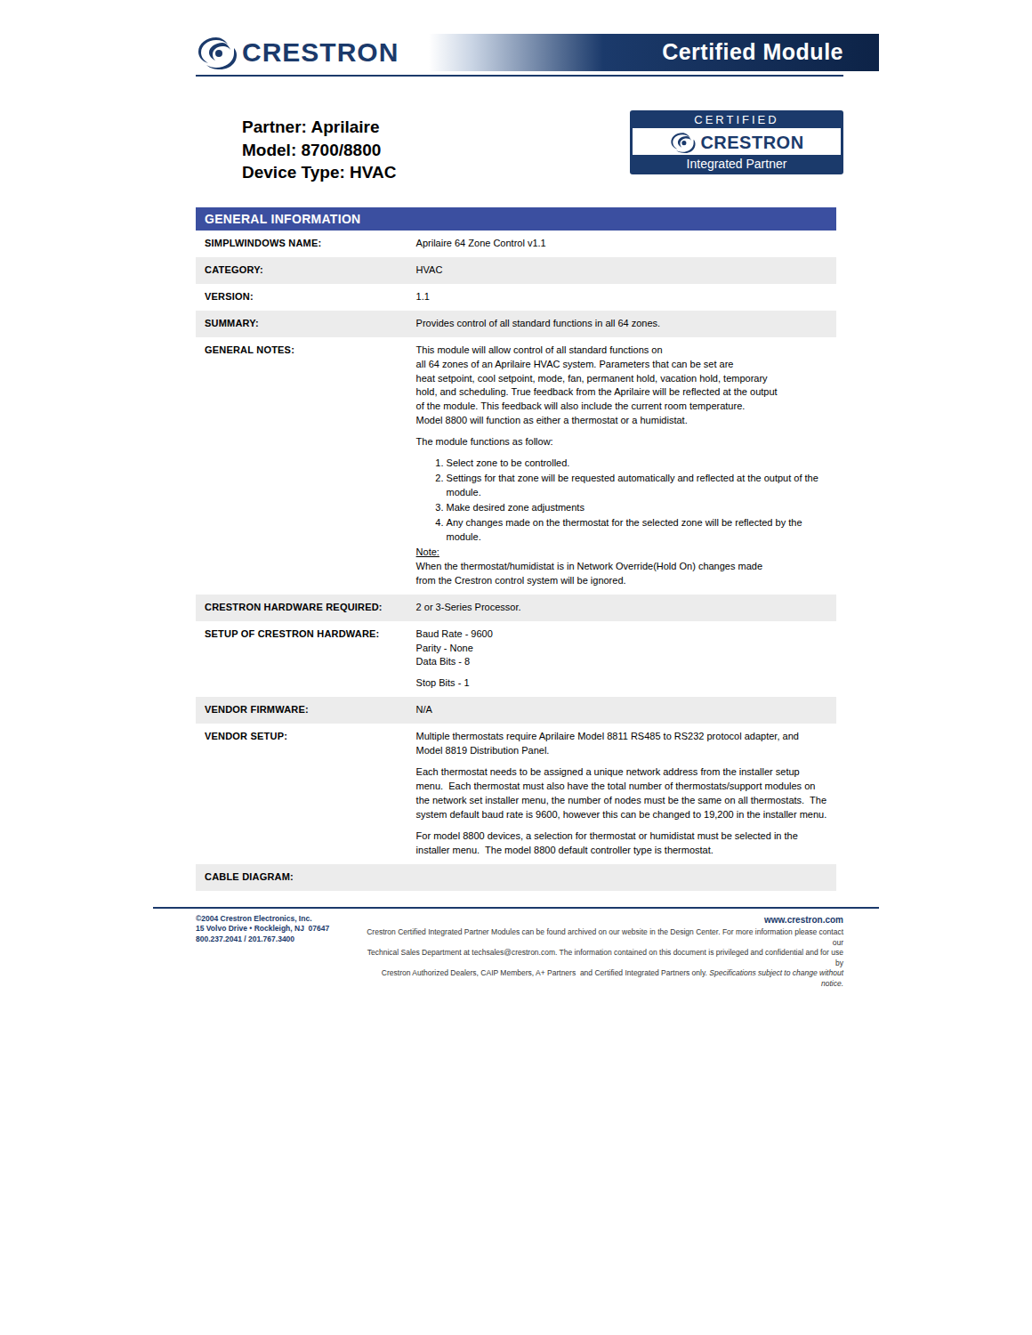CRESTRON
Certified Module
Partner: Aprilaire
Model: 8700/8800
Device Type: HVAC
CERTIFIED
CRESTRON
Integrated Partner
GENERAL INFORMATION
| SIMPLWINDOWS NAME: | Aprilaire 64 Zone Control v1.1 |
| CATEGORY: | HVAC |
| VERSION: | 1.1 |
| SUMMARY: | Provides control of all standard functions in all 64 zones. |
| GENERAL NOTES: | This module will allow control of all standard functions on all 64 zones of an Aprilaire HVAC system. Parameters that can be set are heat setpoint, cool setpoint, mode, fan, permanent hold, vacation hold, temporary hold, and scheduling. True feedback from the Aprilaire will be reflected at the output of the module. This feedback will also include the current room temperature. Model 8800 will function as either a thermostat or a humidistat. The module functions as follow: Select zone to be controlled. Settings for that zone will be requested automatically and reflected at the output of the module. Make desired zone adjustments Any changes made on the thermostat for the selected zone will be reflected by the module. Note: When the thermostat/humidistat is in Network Override(Hold On) changes made from the Crestron control system will be ignored. |
| CRESTRON HARDWARE REQUIRED: | 2 or 3-Series Processor. |
| SETUP OF CRESTRON HARDWARE: | Baud Rate - 9600 Parity - None Data Bits - 8 Stop Bits - 1 |
| VENDOR FIRMWARE: | N/A |
| VENDOR SETUP: | Multiple thermostats require Aprilaire Model 8811 RS485 to RS232 protocol adapter, and Model 8819 Distribution Panel. Each thermostat needs to be assigned a unique network address from the installer setup menu. Each thermostat must also have the total number of thermostats/support modules on the network set installer menu, the number of nodes must be the same on all thermostats. The system default baud rate is 9600, however this can be changed to 19,200 in the installer menu. For model 8800 devices, a selection for thermostat or humidistat must be selected in the installer menu. The model 8800 default controller type is thermostat. |
| CABLE DIAGRAM: | |
©2004 Crestron Electronics, Inc.
15 Volvo Drive • Rockleigh, NJ 07647
800.237.2041 / 201.767.3400
www.crestron.com
Crestron Certified Integrated Partner Modules can be found archived on our website in the Design Center. For more information please contact our
Technical Sales Department at techsales@crestron.com. The information contained on this document is privileged and confidential and for use by
Crestron Authorized Dealers, CAIP Members, A+ Partners and Certified Integrated Partners only. Specifications subject to change without notice.